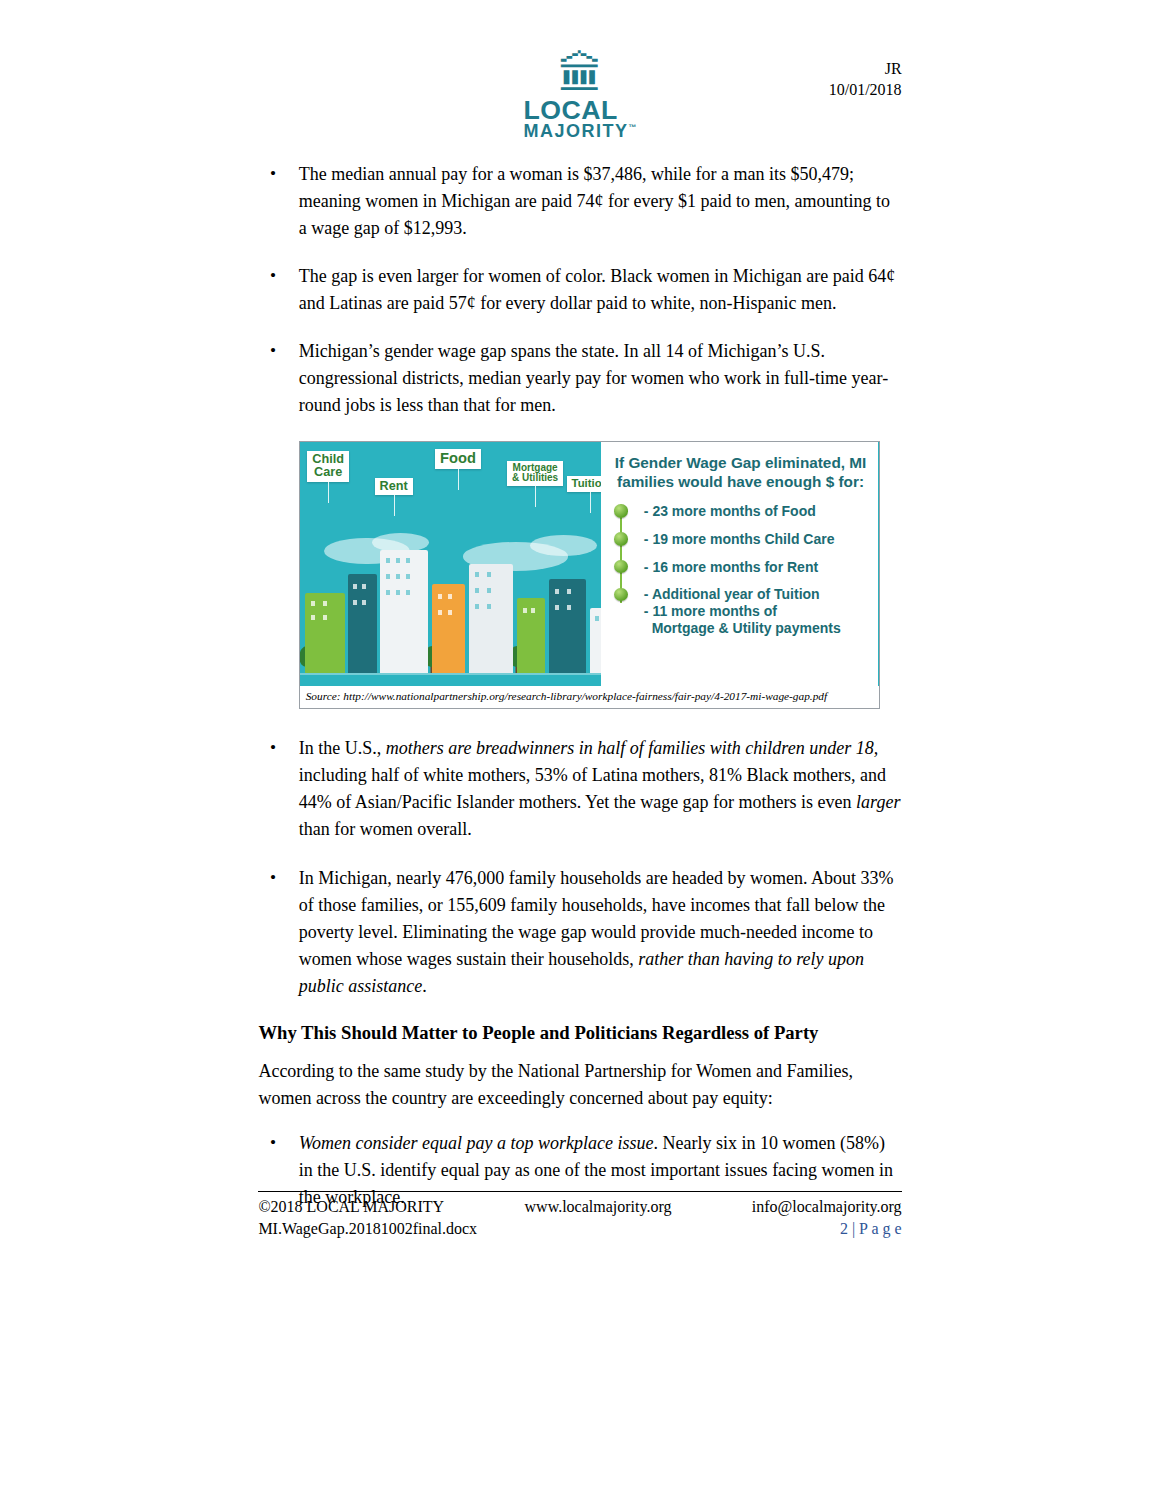🏛
LOCAL MAJORITY™
JR
10/01/2018
The median annual pay for a woman is $37,486, while for a man its $50,479; meaning women in Michigan are paid 74¢ for every $1 paid to men, amounting to a wage gap of $12,993.
The gap is even larger for women of color. Black women in Michigan are paid 64¢ and Latinas are paid 57¢ for every dollar paid to white, non-Hispanic men.
Michigan’s gender wage gap spans the state. In all 14 of Michigan’s U.S. congressional districts, median yearly pay for women who work in full-time year-round jobs is less than that for men.
Child
Care
Rent
Food
Mortgage
& Utilities
Tuition
If Gender Wage Gap eliminated, MI families would have enough $ for:
- 23 more months of Food
- 19 more months Child Care
- 16 more months for Rent
- Additional year of Tuition
- 11 more months of
Mortgage & Utility payments
Source: http://www.nationalpartnership.org/research-library/workplace-fairness/fair-pay/4-2017-mi-wage-gap.pdf
In the U.S., mothers are breadwinners in half of families with children under 18, including half of white mothers, 53% of Latina mothers, 81% Black mothers, and 44% of Asian/Pacific Islander mothers. Yet the wage gap for mothers is even larger than for women overall.
In Michigan, nearly 476,000 family households are headed by women. About 33% of those families, or 155,609 family households, have incomes that fall below the poverty level. Eliminating the wage gap would provide much-needed income to women whose wages sustain their households, rather than having to rely upon public assistance.
Why This Should Matter to People and Politicians Regardless of Party
According to the same study by the National Partnership for Women and Families, women across the country are exceedingly concerned about pay equity:
Women consider equal pay a top workplace issue. Nearly six in 10 women (58%) in the U.S. identify equal pay as one of the most important issues facing women in the workplace.
©2018 LOCAL MAJORITY www.localmajority.org info@localmajority.org
MI.WageGap.20181002final.docx 2 | P a g e